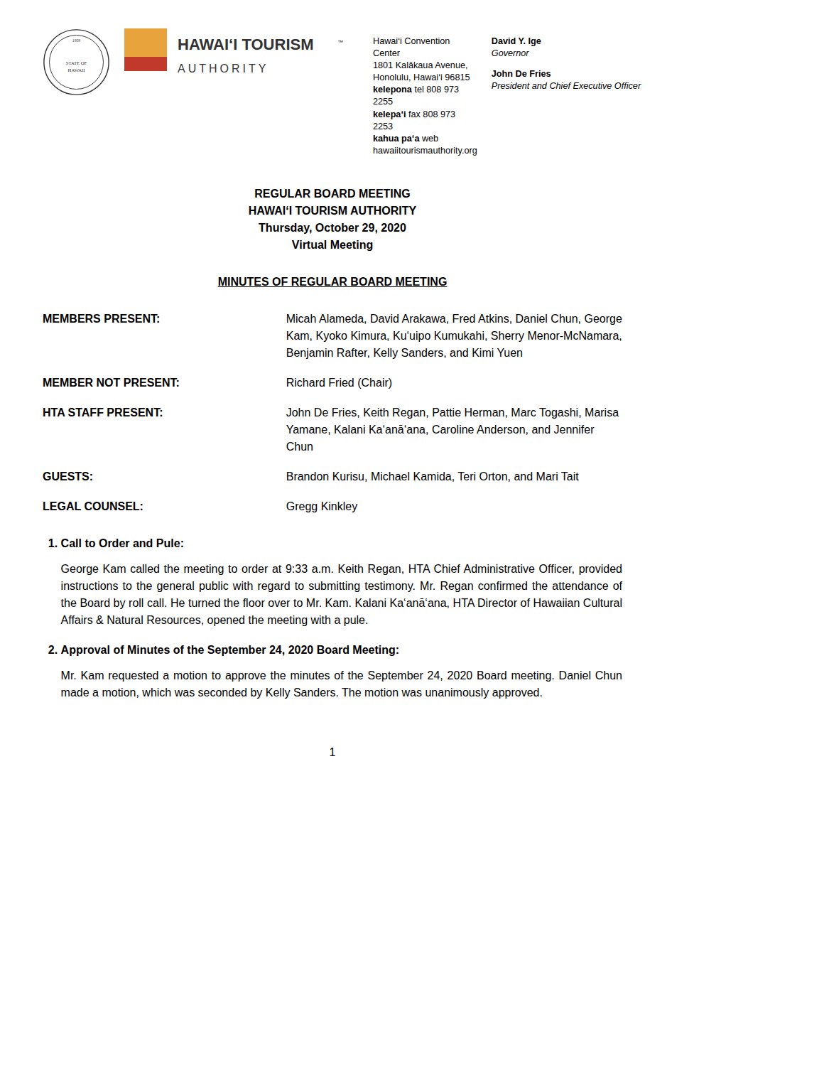Hawai‘i Convention Center
1801 Kalākaua Avenue, Honolulu, Hawai‘i 96815
kelepona tel 808 973 2255
kelepa‘i fax 808 973 2253
kahua pa‘a web hawaiitourismauthority.org
David Y. Ige
Governor
John De Fries
President and Chief Executive Officer
REGULAR BOARD MEETING
HAWAI‘I TOURISM AUTHORITY
Thursday, October 29, 2020
Virtual Meeting
MINUTES OF REGULAR BOARD MEETING
| MEMBERS PRESENT: | Micah Alameda, David Arakawa, Fred Atkins, Daniel Chun, George Kam, Kyoko Kimura, Ku‘uipo Kumukahi, Sherry Menor-McNamara, Benjamin Rafter, Kelly Sanders, and Kimi Yuen |
| MEMBER NOT PRESENT: | Richard Fried (Chair) |
| HTA STAFF PRESENT: | John De Fries, Keith Regan, Pattie Herman, Marc Togashi, Marisa Yamane, Kalani Ka‘anā‘ana, Caroline Anderson, and Jennifer Chun |
| GUESTS: | Brandon Kurisu, Michael Kamida, Teri Orton, and Mari Tait |
| LEGAL COUNSEL: | Gregg Kinkley |
Call to Order and Pule:
George Kam called the meeting to order at 9:33 a.m. Keith Regan, HTA Chief Administrative Officer, provided instructions to the general public with regard to submitting testimony. Mr. Regan confirmed the attendance of the Board by roll call. He turned the floor over to Mr. Kam. Kalani Ka‘anā‘ana, HTA Director of Hawaiian Cultural Affairs & Natural Resources, opened the meeting with a pule.
Approval of Minutes of the September 24, 2020 Board Meeting:
Mr. Kam requested a motion to approve the minutes of the September 24, 2020 Board meeting. Daniel Chun made a motion, which was seconded by Kelly Sanders. The motion was unanimously approved.
1